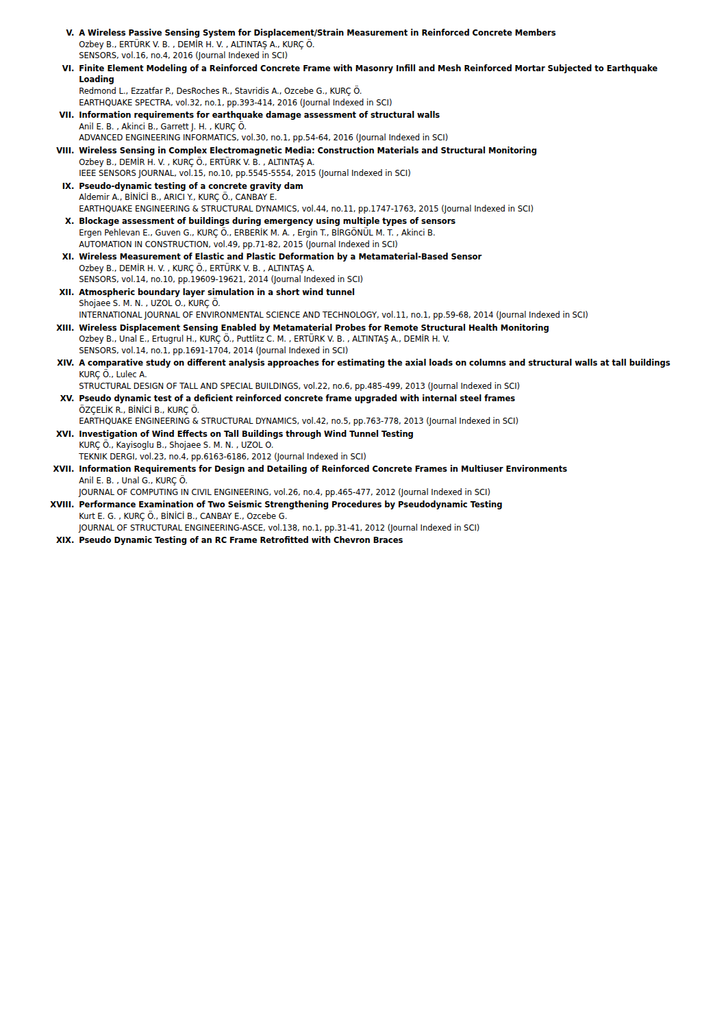V.
A Wireless Passive Sensing System for Displacement/Strain Measurement in Reinforced Concrete Members
Ozbey B., ERTÜRK V. B. , DEMİR H. V. , ALTINTAŞ A., KURÇ Ö.
SENSORS, vol.16, no.4, 2016 (Journal Indexed in SCI)
VI.
Finite Element Modeling of a Reinforced Concrete Frame with Masonry Infill and Mesh Reinforced Mortar Subjected to Earthquake Loading
Redmond L., Ezzatfar P., DesRoches R., Stavridis A., Ozcebe G., KURÇ Ö.
EARTHQUAKE SPECTRA, vol.32, no.1, pp.393-414, 2016 (Journal Indexed in SCI)
VII.
Information requirements for earthquake damage assessment of structural walls
Anil E. B. , Akinci B., Garrett J. H. , KURÇ Ö.
ADVANCED ENGINEERING INFORMATICS, vol.30, no.1, pp.54-64, 2016 (Journal Indexed in SCI)
VIII.
Wireless Sensing in Complex Electromagnetic Media: Construction Materials and Structural Monitoring
Ozbey B., DEMİR H. V. , KURÇ Ö., ERTÜRK V. B. , ALTINTAŞ A.
IEEE SENSORS JOURNAL, vol.15, no.10, pp.5545-5554, 2015 (Journal Indexed in SCI)
IX.
Pseudo-dynamic testing of a concrete gravity dam
Aldemir A., BİNİCİ B., ARICI Y., KURÇ Ö., CANBAY E.
EARTHQUAKE ENGINEERING & STRUCTURAL DYNAMICS, vol.44, no.11, pp.1747-1763, 2015 (Journal Indexed in SCI)
X.
Blockage assessment of buildings during emergency using multiple types of sensors
Ergen Pehlevan E., Guven G., KURÇ Ö., ERBERİK M. A. , Ergin T., BİRGÖNÜL M. T. , Akinci B.
AUTOMATION IN CONSTRUCTION, vol.49, pp.71-82, 2015 (Journal Indexed in SCI)
XI.
Wireless Measurement of Elastic and Plastic Deformation by a Metamaterial-Based Sensor
Ozbey B., DEMİR H. V. , KURÇ Ö., ERTÜRK V. B. , ALTINTAŞ A.
SENSORS, vol.14, no.10, pp.19609-19621, 2014 (Journal Indexed in SCI)
XII.
Atmospheric boundary layer simulation in a short wind tunnel
Shojaee S. M. N. , UZOL O., KURÇ Ö.
INTERNATIONAL JOURNAL OF ENVIRONMENTAL SCIENCE AND TECHNOLOGY, vol.11, no.1, pp.59-68, 2014 (Journal Indexed in SCI)
XIII.
Wireless Displacement Sensing Enabled by Metamaterial Probes for Remote Structural Health Monitoring
Ozbey B., Unal E., Ertugrul H., KURÇ Ö., Puttlitz C. M. , ERTÜRK V. B. , ALTINTAŞ A., DEMİR H. V.
SENSORS, vol.14, no.1, pp.1691-1704, 2014 (Journal Indexed in SCI)
XIV.
A comparative study on different analysis approaches for estimating the axial loads on columns and structural walls at tall buildings
KURÇ Ö., Lulec A.
STRUCTURAL DESIGN OF TALL AND SPECIAL BUILDINGS, vol.22, no.6, pp.485-499, 2013 (Journal Indexed in SCI)
XV.
Pseudo dynamic test of a deficient reinforced concrete frame upgraded with internal steel frames
ÖZÇELİK R., BİNİCİ B., KURÇ Ö.
EARTHQUAKE ENGINEERING & STRUCTURAL DYNAMICS, vol.42, no.5, pp.763-778, 2013 (Journal Indexed in SCI)
XVI.
Investigation of Wind Effects on Tall Buildings through Wind Tunnel Testing
KURÇ Ö., Kayisoglu B., Shojaee S. M. N. , UZOL O.
TEKNIK DERGI, vol.23, no.4, pp.6163-6186, 2012 (Journal Indexed in SCI)
XVII.
Information Requirements for Design and Detailing of Reinforced Concrete Frames in Multiuser Environments
Anil E. B. , Unal G., KURÇ Ö.
JOURNAL OF COMPUTING IN CIVIL ENGINEERING, vol.26, no.4, pp.465-477, 2012 (Journal Indexed in SCI)
XVIII.
Performance Examination of Two Seismic Strengthening Procedures by Pseudodynamic Testing
Kurt E. G. , KURÇ Ö., BİNİCİ B., CANBAY E., Ozcebe G.
JOURNAL OF STRUCTURAL ENGINEERING-ASCE, vol.138, no.1, pp.31-41, 2012 (Journal Indexed in SCI)
XIX.
Pseudo Dynamic Testing of an RC Frame Retrofitted with Chevron Braces